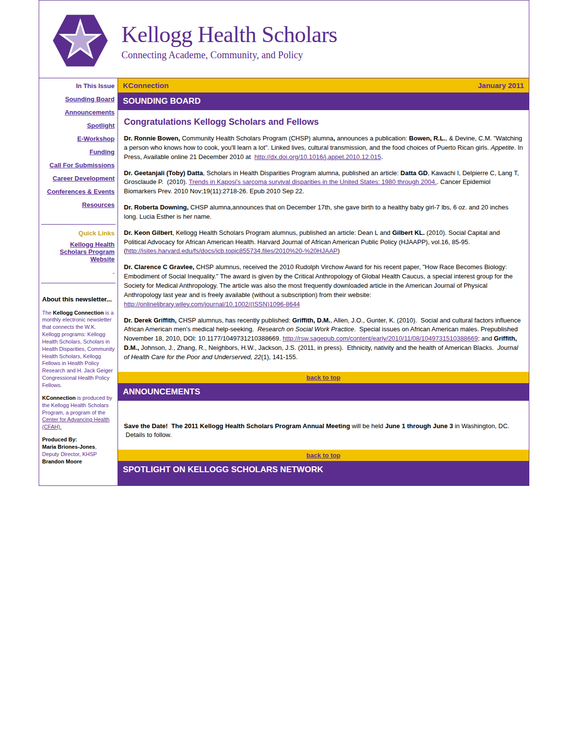Kellogg Health Scholars
Connecting Academe, Community, and Policy
In This Issue
Sounding Board Announcements Spotlight E-Workshop Funding Call For Submissions Career Development Conferences & Events Resources
Quick Links
Kellogg Health Scholars Program Website
-
About this newsletter...
The Kellogg Connection is a monthly electronic newsletter that connects the W.K. Kellogg programs: Kellogg Health Scholars, Scholars in Health Disparities, Community Health Scholars, Kellogg Fellows in Health Policy Research and H. Jack Geiger Congressional Health Policy Fellows.
KConnection is produced by the Kellogg Health Scholars Program, a program of the Center for Advancing Health (CFAH).
Produced By:
Maria Briones-Jones, Deputy Director, KHSP
Brandon Moore
KConnection January 2011
SOUNDING BOARD
Congratulations Kellogg Scholars and Fellows
Dr. Ronnie Bowen, Community Health Scholars Program (CHSP) alumna, announces a publication: Bowen, R.L., & Devine, C.M. "Watching a person who knows how to cook, you'll learn a lot". Linked lives, cultural transmission, and the food choices of Puerto Rican girls. Appetite. In Press, Available online 21 December 2010 at http://dx.doi.org/10.1016/j.appet.2010.12.015.
Dr. Geetanjali (Toby) Datta, Scholars in Health Disparities Program alumna, published an article: Datta GD, Kawachi I, Delpierre C, Lang T, Grosclaude P. (2010). Trends in Kaposi's sarcoma survival disparities in the United States: 1980 through 2004.. Cancer Epidemiol Biomarkers Prev. 2010 Nov;19(11):2718-26. Epub 2010 Sep 22.
Dr. Roberta Downing, CHSP alumna,announces that on December 17th, she gave birth to a healthy baby girl-7 lbs, 6 oz. and 20 inches long. Lucia Esther is her name.
Dr. Keon Gilbert, Kellogg Health Scholars Program alumnus, published an article: Dean L and Gilbert KL. (2010). Social Capital and Political Advocacy for African American Health. Harvard Journal of African American Public Policy (HJAAPP), vol.16, 85-95. (http://isites.harvard.edu/fs/docs/icb.topic855734.files/2010%20-%20HJAAP)
Dr. Clarence C Gravlee, CHSP alumnus, received the 2010 Rudolph Virchow Award for his recent paper, "How Race Becomes Biology: Embodiment of Social Inequality." The award is given by the Critical Anthropology of Global Health Caucus, a special interest group for the Society for Medical Anthropology. The article was also the most frequently downloaded article in the American Journal of Physical Anthropology last year and is freely available (without a subscription) from their website: http://onlinelibrary.wiley.com/journal/10.1002/(ISSN)1096-8644
Dr. Derek Griffith, CHSP alumnus, has recently published: Griffith, D.M., Allen, J.O., Gunter, K. (2010). Social and cultural factors influence African American men's medical help-seeking. Research on Social Work Practice. Special issues on African American males. Prepublished November 18, 2010, DOI: 10.1177/1049731210388669. http://rsw.sagepub.com/content/early/2010/11/08/1049731510388669; and Griffith, D.M., Johnson, J., Zhang, R., Neighbors, H.W., Jackson, J.S. (2011, in press). Ethnicity, nativity and the health of American Blacks. Journal of Health Care for the Poor and Underserved, 22(1), 141-155.
back to top
ANNOUNCEMENTS
Save the Date! The 2011 Kellogg Health Scholars Program Annual Meeting will be held June 1 through June 3 in Washington, DC. Details to follow.
back to top
SPOTLIGHT ON KELLOGG SCHOLARS NETWORK